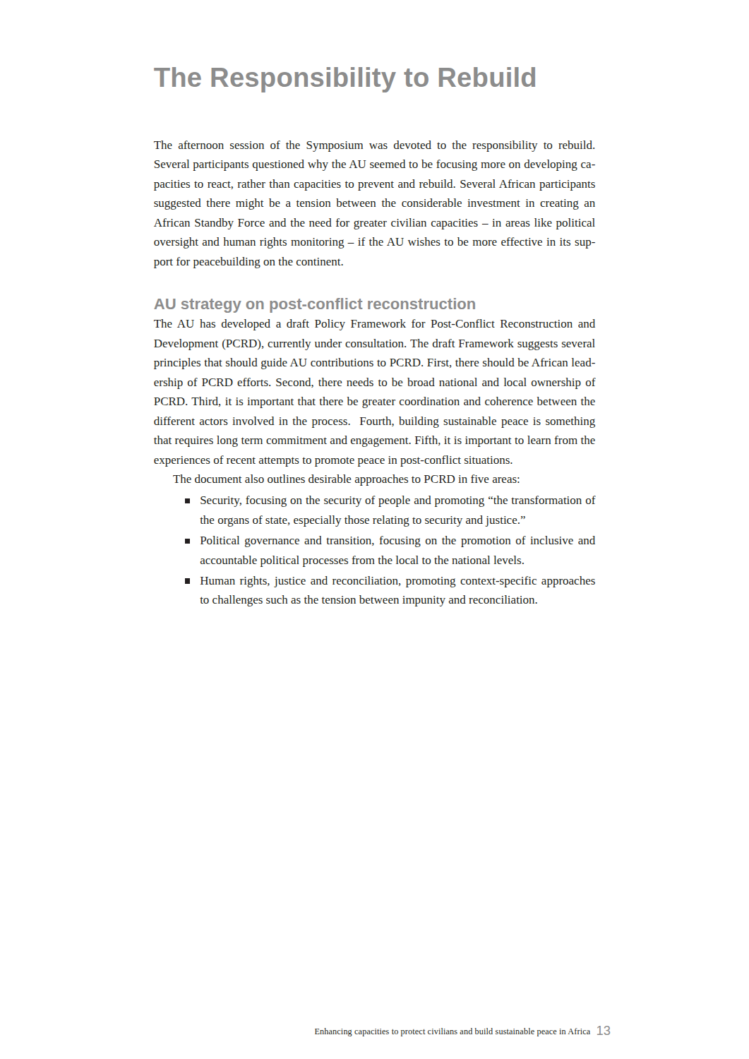The Responsibility to Rebuild
The afternoon session of the Symposium was devoted to the responsibility to rebuild. Several participants questioned why the AU seemed to be focusing more on developing capacities to react, rather than capacities to prevent and rebuild. Several African participants suggested there might be a tension between the considerable investment in creating an African Standby Force and the need for greater civilian capacities – in areas like political oversight and human rights monitoring – if the AU wishes to be more effective in its support for peacebuilding on the continent.
AU strategy on post-conflict reconstruction
The AU has developed a draft Policy Framework for Post-Conflict Reconstruction and Development (PCRD), currently under consultation. The draft Framework suggests several principles that should guide AU contributions to PCRD. First, there should be African leadership of PCRD efforts. Second, there needs to be broad national and local ownership of PCRD. Third, it is important that there be greater coordination and coherence between the different actors involved in the process. Fourth, building sustainable peace is something that requires long term commitment and engagement. Fifth, it is important to learn from the experiences of recent attempts to promote peace in post-conflict situations.
The document also outlines desirable approaches to PCRD in five areas:
Security, focusing on the security of people and promoting “the transformation of the organs of state, especially those relating to security and justice.”
Political governance and transition, focusing on the promotion of inclusive and accountable political processes from the local to the national levels.
Human rights, justice and reconciliation, promoting context-specific approaches to challenges such as the tension between impunity and reconciliation.
Enhancing capacities to protect civilians and build sustainable peace in Africa13